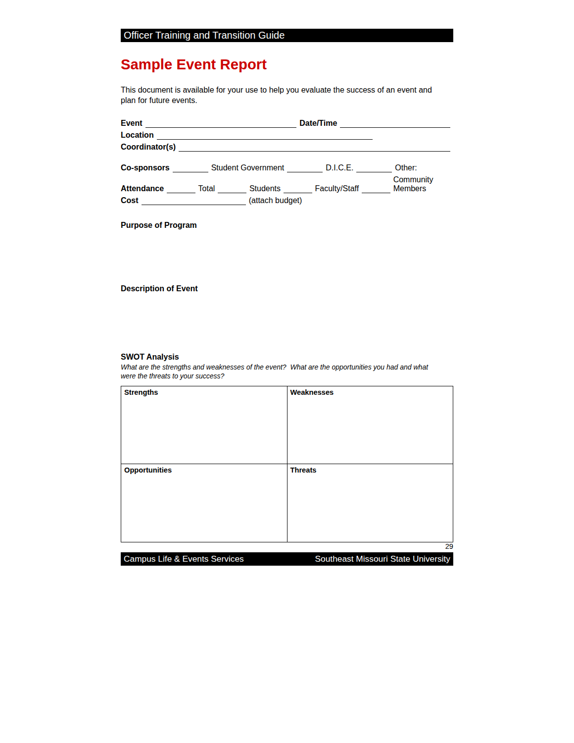Officer Training and Transition Guide
Sample Event Report
This document is available for your use to help you evaluate the success of an event and plan for future events.
Event Date/Time
Location
Coordinator(s)
Co-sponsors Student Government D.I.C.E. Other:
Attendance Total Students Faculty/Staff Community Members
Cost (attach budget)
Purpose of Program
Description of Event
SWOT Analysis
What are the strengths and weaknesses of the event? What are the opportunities you had and what were the threats to your success?
| Strengths | Weaknesses |
| Opportunities | Threats |
29
Campus Life & Events Services Southeast Missouri State University